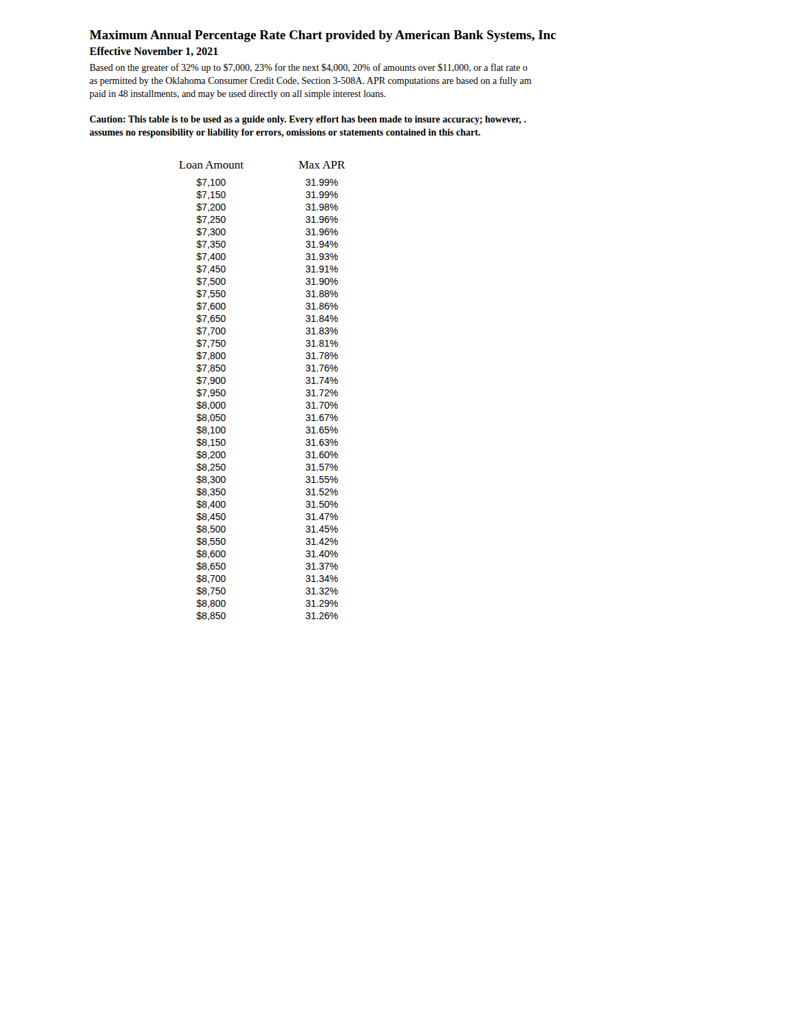Maximum Annual Percentage Rate Chart provided by American Bank Systems, Inc
Effective November 1, 2021
Based on the greater of 32% up to $7,000, 23% for the next $4,000, 20% of amounts over $11,000, or a flat rate o as permitted by the Oklahoma Consumer Credit Code, Section 3-508A. APR computations are based on a fully am paid in 48 installments, and may be used directly on all simple interest loans.
Caution: This table is to be used as a guide only. Every effort has been made to insure accuracy; however, . assumes no responsibility or liability for errors, omissions or statements contained in this chart.
| Loan Amount | Max APR |
| --- | --- |
| $7,100 | 31.99% |
| $7,150 | 31.99% |
| $7,200 | 31.98% |
| $7,250 | 31.96% |
| $7,300 | 31.96% |
| $7,350 | 31.94% |
| $7,400 | 31.93% |
| $7,450 | 31.91% |
| $7,500 | 31.90% |
| $7,550 | 31.88% |
| $7,600 | 31.86% |
| $7,650 | 31.84% |
| $7,700 | 31.83% |
| $7,750 | 31.81% |
| $7,800 | 31.78% |
| $7,850 | 31.76% |
| $7,900 | 31.74% |
| $7,950 | 31.72% |
| $8,000 | 31.70% |
| $8,050 | 31.67% |
| $8,100 | 31.65% |
| $8,150 | 31.63% |
| $8,200 | 31.60% |
| $8,250 | 31.57% |
| $8,300 | 31.55% |
| $8,350 | 31.52% |
| $8,400 | 31.50% |
| $8,450 | 31.47% |
| $8,500 | 31.45% |
| $8,550 | 31.42% |
| $8,600 | 31.40% |
| $8,650 | 31.37% |
| $8,700 | 31.34% |
| $8,750 | 31.32% |
| $8,800 | 31.29% |
| $8,850 | 31.26% |